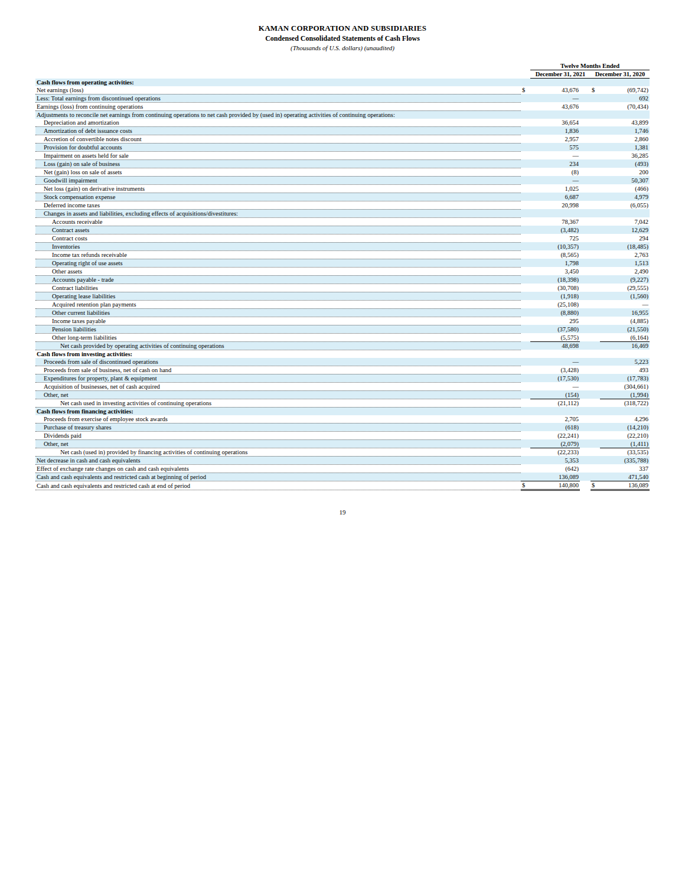KAMAN CORPORATION AND SUBSIDIARIES
Condensed Consolidated Statements of Cash Flows
(Thousands of U.S. dollars) (unaudited)
| | | Twelve Months Ended |
| | | December 31, 2021 | December 31, 2020 |
| Cash flows from operating activities: | | | | | |
| Net earnings (loss) | $ | 43,676 | | $ | (69,742) |
| Less: Total earnings from discontinued operations | | — | | | 692 |
| Earnings (loss) from continuing operations | | 43,676 | | | (70,434) |
| Adjustments to reconcile net earnings from continuing operations to net cash provided by (used in) operating activities of continuing operations: | | | | | |
| Depreciation and amortization | | 36,654 | | | 43,899 |
| Amortization of debt issuance costs | | 1,836 | | | 1,746 |
| Accretion of convertible notes discount | | 2,957 | | | 2,860 |
| Provision for doubtful accounts | | 575 | | | 1,381 |
| Impairment on assets held for sale | | — | | | 36,285 |
| Loss (gain) on sale of business | | 234 | | | (493) |
| Net (gain) loss on sale of assets | | (8) | | | 200 |
| Goodwill impairment | | — | | | 50,307 |
| Net loss (gain) on derivative instruments | | 1,025 | | | (466) |
| Stock compensation expense | | 6,687 | | | 4,979 |
| Deferred income taxes | | 20,998 | | | (6,055) |
| Changes in assets and liabilities, excluding effects of acquisitions/divestitures: | | | | | |
| Accounts receivable | | 78,367 | | | 7,042 |
| Contract assets | | (3,482) | | | 12,629 |
| Contract costs | | 725 | | | 294 |
| Inventories | | (10,357) | | | (18,485) |
| Income tax refunds receivable | | (8,565) | | | 2,763 |
| Operating right of use assets | | 1,798 | | | 1,513 |
| Other assets | | 3,450 | | | 2,490 |
| Accounts payable - trade | | (18,398) | | | (9,227) |
| Contract liabilities | | (30,708) | | | (29,555) |
| Operating lease liabilities | | (1,918) | | | (1,560) |
| Acquired retention plan payments | | (25,108) | | | — |
| Other current liabilities | | (8,880) | | | 16,955 |
| Income taxes payable | | 295 | | | (4,885) |
| Pension liabilities | | (37,580) | | | (21,550) |
| Other long-term liabilities | | (5,575) | | | (6,164) |
| Net cash provided by operating activities of continuing operations | | 48,698 | | | 16,469 |
| Cash flows from investing activities: | | | | | |
| Proceeds from sale of discontinued operations | | — | | | 5,223 |
| Proceeds from sale of business, net of cash on hand | | (3,428) | | | 493 |
| Expenditures for property, plant & equipment | | (17,530) | | | (17,783) |
| Acquisition of businesses, net of cash acquired | | — | | | (304,661) |
| Other, net | | (154) | | | (1,994) |
| Net cash used in investing activities of continuing operations | | (21,112) | | | (318,722) |
| Cash flows from financing activities: | | | | | |
| Proceeds from exercise of employee stock awards | | 2,705 | | | 4,296 |
| Purchase of treasury shares | | (618) | | | (14,210) |
| Dividends paid | | (22,241) | | | (22,210) |
| Other, net | | (2,079) | | | (1,411) |
| Net cash (used in) provided by financing activities of continuing operations | | (22,233) | | | (33,535) |
| Net decrease in cash and cash equivalents | | 5,353 | | | (335,788) |
| Effect of exchange rate changes on cash and cash equivalents | | (642) | | | 337 |
| Cash and cash equivalents and restricted cash at beginning of period | | 136,089 | | | 471,540 |
| Cash and cash equivalents and restricted cash at end of period | $ | 140,800 | | $ | 136,089 |
19